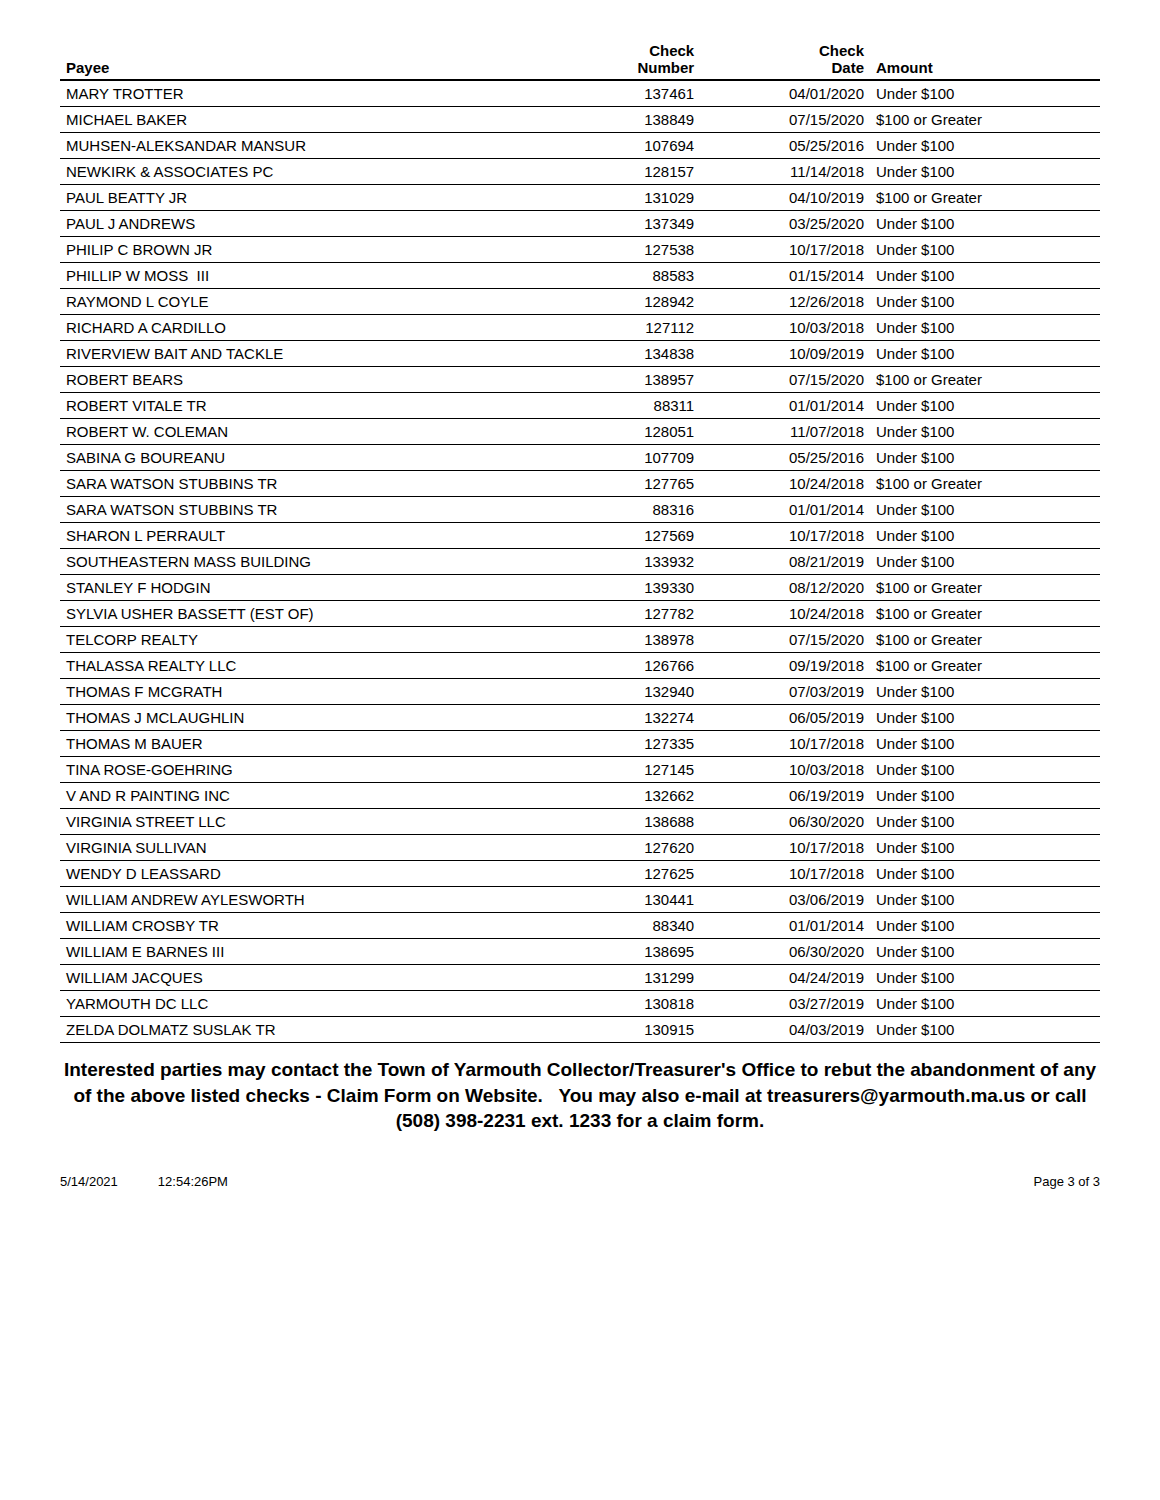| Payee | Check Number | Check Date | Amount |
| --- | --- | --- | --- |
| MARY TROTTER | 137461 | 04/01/2020 | Under $100 |
| MICHAEL BAKER | 138849 | 07/15/2020 | $100 or Greater |
| MUHSEN-ALEKSANDAR MANSUR | 107694 | 05/25/2016 | Under $100 |
| NEWKIRK & ASSOCIATES PC | 128157 | 11/14/2018 | Under $100 |
| PAUL BEATTY JR | 131029 | 04/10/2019 | $100 or Greater |
| PAUL J ANDREWS | 137349 | 03/25/2020 | Under $100 |
| PHILIP C BROWN JR | 127538 | 10/17/2018 | Under $100 |
| PHILLIP W MOSS III | 88583 | 01/15/2014 | Under $100 |
| RAYMOND L COYLE | 128942 | 12/26/2018 | Under $100 |
| RICHARD A CARDILLO | 127112 | 10/03/2018 | Under $100 |
| RIVERVIEW BAIT AND TACKLE | 134838 | 10/09/2019 | Under $100 |
| ROBERT BEARS | 138957 | 07/15/2020 | $100 or Greater |
| ROBERT VITALE TR | 88311 | 01/01/2014 | Under $100 |
| ROBERT W. COLEMAN | 128051 | 11/07/2018 | Under $100 |
| SABINA G BOUREANU | 107709 | 05/25/2016 | Under $100 |
| SARA WATSON STUBBINS TR | 127765 | 10/24/2018 | $100 or Greater |
| SARA WATSON STUBBINS TR | 88316 | 01/01/2014 | Under $100 |
| SHARON L PERRAULT | 127569 | 10/17/2018 | Under $100 |
| SOUTHEASTERN MASS BUILDING | 133932 | 08/21/2019 | Under $100 |
| STANLEY F HODGIN | 139330 | 08/12/2020 | $100 or Greater |
| SYLVIA USHER BASSETT (EST OF) | 127782 | 10/24/2018 | $100 or Greater |
| TELCORP REALTY | 138978 | 07/15/2020 | $100 or Greater |
| THALASSA REALTY LLC | 126766 | 09/19/2018 | $100 or Greater |
| THOMAS F MCGRATH | 132940 | 07/03/2019 | Under $100 |
| THOMAS J MCLAUGHLIN | 132274 | 06/05/2019 | Under $100 |
| THOMAS M BAUER | 127335 | 10/17/2018 | Under $100 |
| TINA ROSE-GOEHRING | 127145 | 10/03/2018 | Under $100 |
| V AND R PAINTING INC | 132662 | 06/19/2019 | Under $100 |
| VIRGINIA STREET LLC | 138688 | 06/30/2020 | Under $100 |
| VIRGINIA SULLIVAN | 127620 | 10/17/2018 | Under $100 |
| WENDY D LEASSARD | 127625 | 10/17/2018 | Under $100 |
| WILLIAM ANDREW AYLESWORTH | 130441 | 03/06/2019 | Under $100 |
| WILLIAM CROSBY TR | 88340 | 01/01/2014 | Under $100 |
| WILLIAM E BARNES III | 138695 | 06/30/2020 | Under $100 |
| WILLIAM JACQUES | 131299 | 04/24/2019 | Under $100 |
| YARMOUTH DC LLC | 130818 | 03/27/2019 | Under $100 |
| ZELDA DOLMATZ SUSLAK TR | 130915 | 04/03/2019 | Under $100 |
Interested parties may contact the Town of Yarmouth Collector/Treasurer's Office to rebut the abandonment of any of the above listed checks - Claim Form on Website. You may also e-mail at treasurers@yarmouth.ma.us or call (508) 398-2231 ext. 1233 for a claim form.
5/14/202112:54:26PM
Page 3 of 3